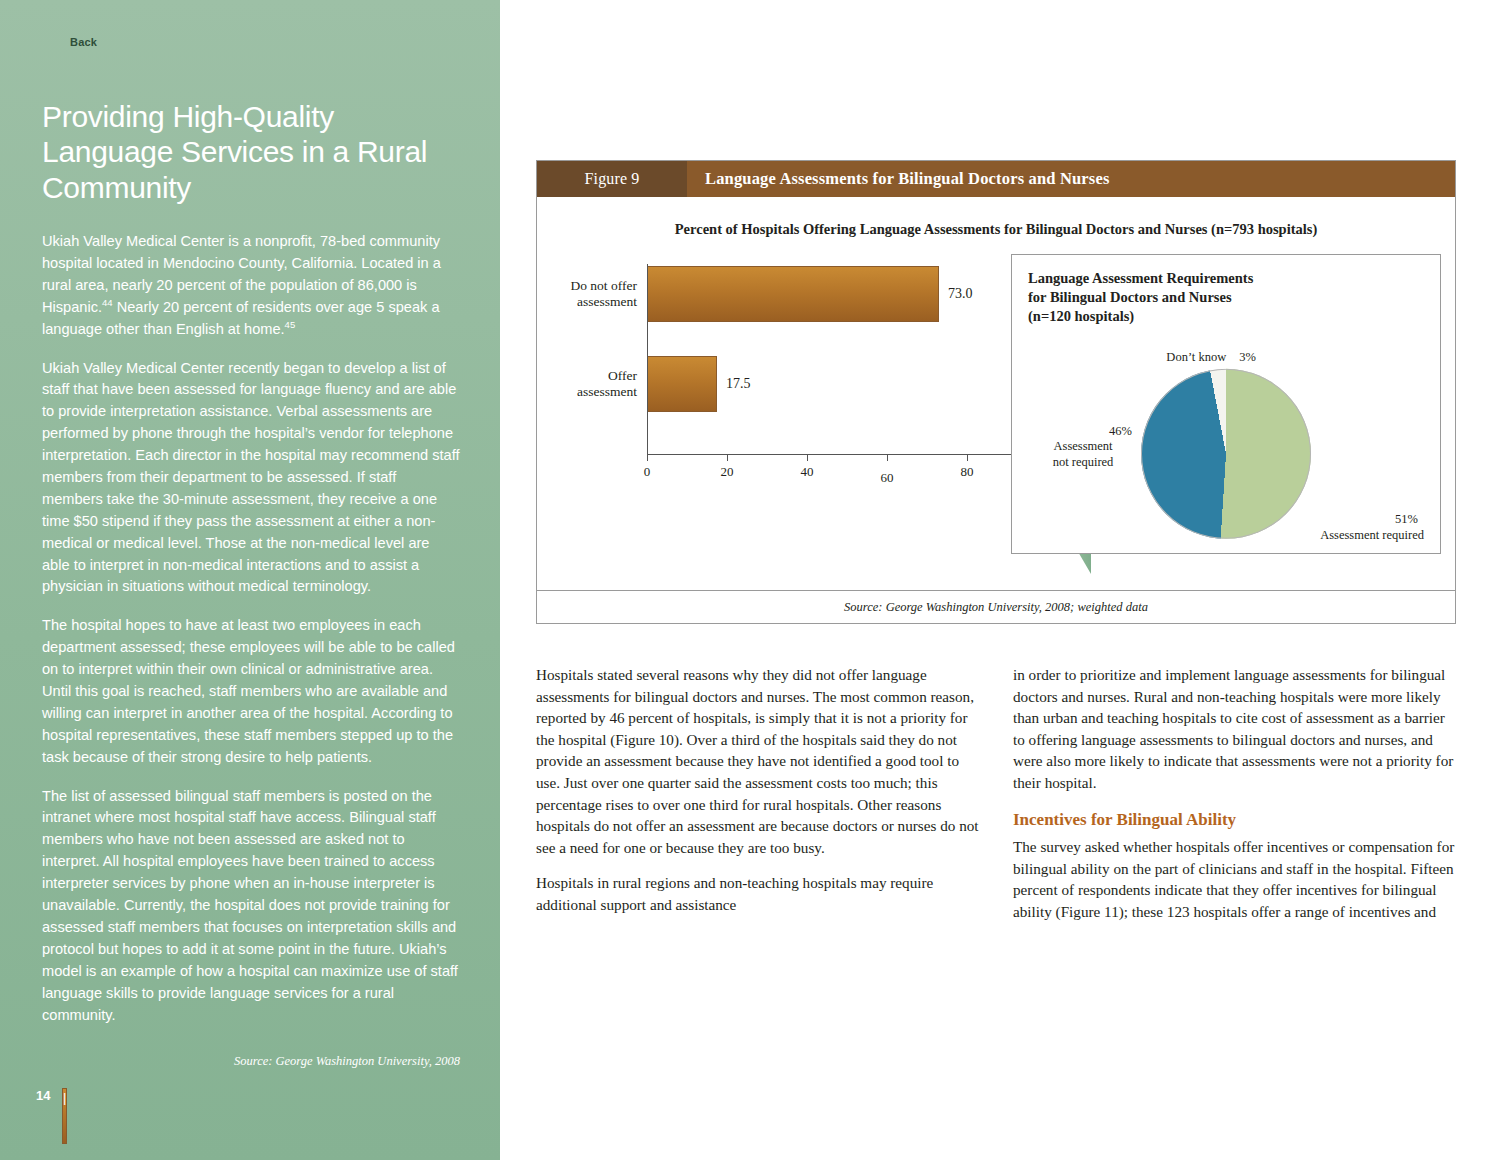Back
Providing High-Quality Language Services in a Rural Community
Ukiah Valley Medical Center is a nonprofit, 78-bed community hospital located in Mendocino County, California. Located in a rural area, nearly 20 percent of the population of 86,000 is Hispanic.44 Nearly 20 percent of residents over age 5 speak a language other than English at home.45
Ukiah Valley Medical Center recently began to develop a list of staff that have been assessed for language fluency and are able to provide interpretation assistance. Verbal assessments are performed by phone through the hospital’s vendor for telephone interpretation. Each director in the hospital may recommend staff members from their department to be assessed. If staff members take the 30-minute assessment, they receive a one time $50 stipend if they pass the assessment at either a non-medical or medical level. Those at the non-medical level are able to interpret in non-medical interactions and to assist a physician in situations without medical terminology.
The hospital hopes to have at least two employees in each department assessed; these employees will be able to be called on to interpret within their own clinical or administrative area. Until this goal is reached, staff members who are available and willing can interpret in another area of the hospital. According to hospital representatives, these staff members stepped up to the task because of their strong desire to help patients.
The list of assessed bilingual staff members is posted on the intranet where most hospital staff have access. Bilingual staff members who have not been assessed are asked not to interpret. All hospital employees have been trained to access interpreter services by phone when an in-house interpreter is unavailable. Currently, the hospital does not provide training for assessed staff members that focuses on interpretation skills and protocol but hopes to add it at some point in the future. Ukiah’s model is an example of how a hospital can maximize use of staff language skills to provide language services for a rural community.
Source: George Washington University, 2008
14 |
Figure 9
Language Assessments for Bilingual Doctors and Nurses
Percent of Hospitals Offering Language Assessments for Bilingual Doctors and Nurses (n=793 hospitals)
Do not offer
assessment
73.0
Offer
assessment
17.5
0 20 40 60 80 100
Language Assessment Requirements
for Bilingual Doctors and Nurses
(n=120 hospitals)
Don’t know 3%
46% Assessment
not required
51% Assessment required
Source: George Washington University, 2008; weighted data
Hospitals stated several reasons why they did not offer language assessments for bilingual doctors and nurses. The most common reason, reported by 46 percent of hospitals, is simply that it is not a priority for the hospital (Figure 10). Over a third of the hospitals said they do not provide an assessment because they have not identified a good tool to use. Just over one quarter said the assessment costs too much; this percentage rises to over one third for rural hospitals. Other reasons hospitals do not offer an assessment are because doctors or nurses do not see a need for one or because they are too busy.
Hospitals in rural regions and non-teaching hospitals may require additional support and assistance
in order to prioritize and implement language assessments for bilingual doctors and nurses. Rural and non-teaching hospitals were more likely than urban and teaching hospitals to cite cost of assessment as a barrier to offering language assessments to bilingual doctors and nurses, and were also more likely to indicate that assessments were not a priority for their hospital.
Incentives for Bilingual Ability
The survey asked whether hospitals offer incentives or compensation for bilingual ability on the part of clinicians and staff in the hospital. Fifteen percent of respondents indicate that they offer incentives for bilingual ability (Figure 11); these 123 hospitals offer a range of incentives and